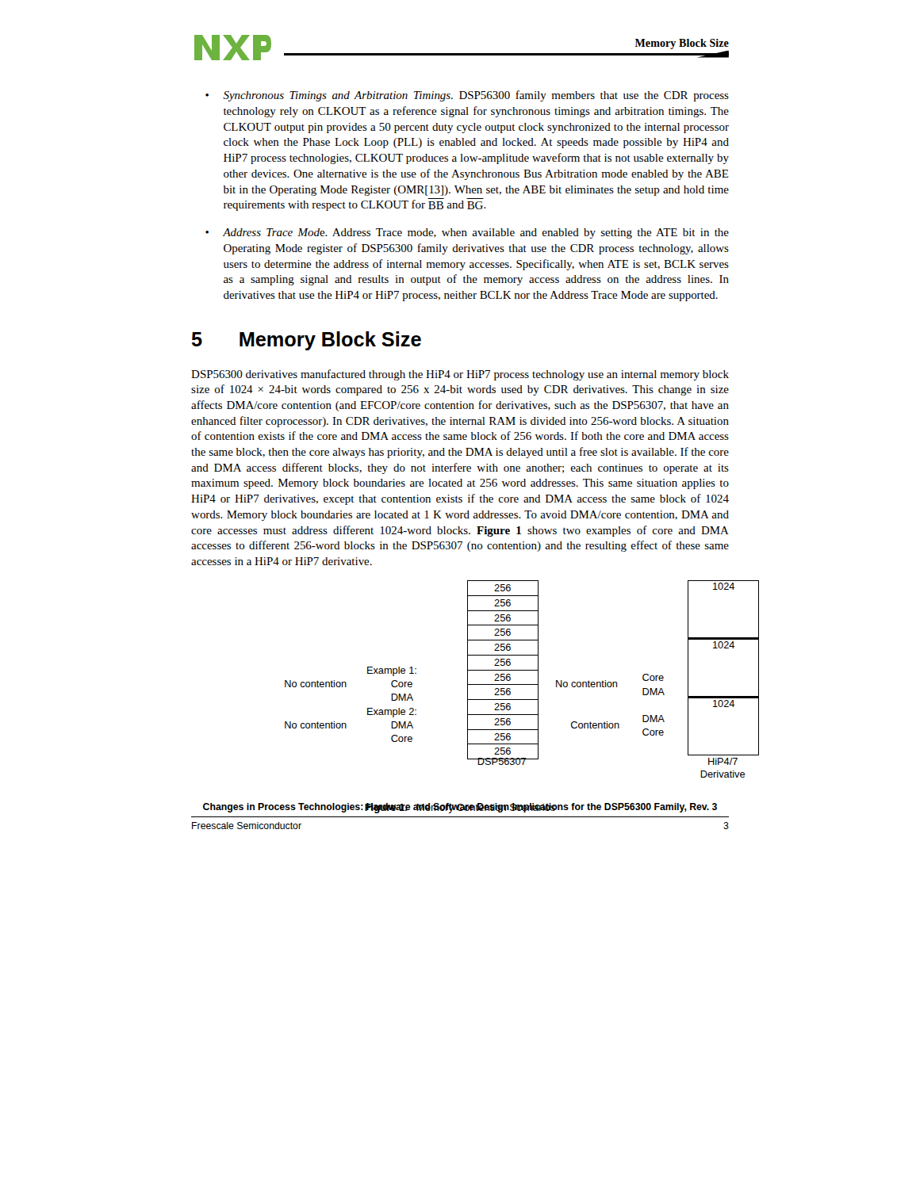Memory Block Size
Synchronous Timings and Arbitration Timings. DSP56300 family members that use the CDR process technology rely on CLKOUT as a reference signal for synchronous timings and arbitration timings. The CLKOUT output pin provides a 50 percent duty cycle output clock synchronized to the internal processor clock when the Phase Lock Loop (PLL) is enabled and locked. At speeds made possible by HiP4 and HiP7 process technologies, CLKOUT produces a low-amplitude waveform that is not usable externally by other devices. One alternative is the use of the Asynchronous Bus Arbitration mode enabled by the ABE bit in the Operating Mode Register (OMR[13]). When set, the ABE bit eliminates the setup and hold time requirements with respect to CLKOUT for BB and BG.
Address Trace Mode. Address Trace mode, when available and enabled by setting the ATE bit in the Operating Mode register of DSP56300 family derivatives that use the CDR process technology, allows users to determine the address of internal memory accesses. Specifically, when ATE is set, BCLK serves as a sampling signal and results in output of the memory access address on the address lines. In derivatives that use the HiP4 or HiP7 process, neither BCLK nor the Address Trace Mode are supported.
5 Memory Block Size
DSP56300 derivatives manufactured through the HiP4 or HiP7 process technology use an internal memory block size of 1024 × 24-bit words compared to 256 x 24-bit words used by CDR derivatives. This change in size affects DMA/core contention (and EFCOP/core contention for derivatives, such as the DSP56307, that have an enhanced filter coprocessor). In CDR derivatives, the internal RAM is divided into 256-word blocks. A situation of contention exists if the core and DMA access the same block of 256 words. If both the core and DMA access the same block, then the core always has priority, and the DMA is delayed until a free slot is available. If the core and DMA access different blocks, they do not interfere with one another; each continues to operate at its maximum speed. Memory block boundaries are located at 256 word addresses. This same situation applies to HiP4 or HiP7 derivatives, except that contention exists if the core and DMA access the same block of 1024 words. Memory block boundaries are located at 1 K word addresses. To avoid DMA/core contention, DMA and core accesses must address different 1024-word blocks. Figure 1 shows two examples of core and DMA accesses to different 256-word blocks in the DSP56307 (no contention) and the resulting effect of these same accesses in a HiP4 or HiP7 derivative.
256
256
256
256
256
256
256
256
256
256
256
256
DSP56307
1024
1024
1024
HiP4/7
Derivative
Example 1:
Core
DMA
Example 2:
DMA
Core
No contention
No contention
No contention
Contention
Core
DMA
DMA
Core
Figure 1. Memory Contention Scenarios
Changes in Process Technologies: Hardware and Software Design Implications for the DSP56300 Family, Rev. 3
Freescale Semiconductor
3